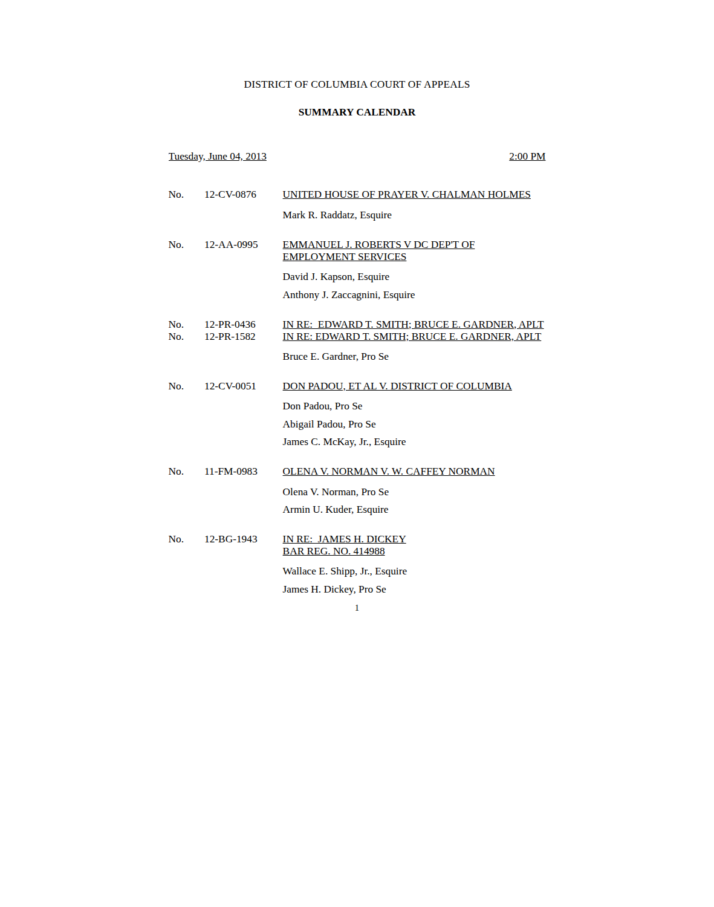DISTRICT OF COLUMBIA COURT OF APPEALS
SUMMARY CALENDAR
Tuesday, June 04, 2013 2:00 PM
| No. | 12-CV-0876 | UNITED HOUSE OF PRAYER V. CHALMAN HOLMES Mark R. Raddatz, Esquire |
| No. | 12-AA-0995 | EMMANUEL J. ROBERTS V DC DEP'T OF EMPLOYMENT SERVICES David J. Kapson, Esquire Anthony J. Zaccagnini, Esquire |
| No. | 12-PR-0436 | IN RE: EDWARD T. SMITH; BRUCE E. GARDNER, APLT |
| No. | 12-PR-1582 | IN RE: EDWARD T. SMITH; BRUCE E. GARDNER, APLT Bruce E. Gardner, Pro Se |
| No. | 12-CV-0051 | DON PADOU, ET AL V. DISTRICT OF COLUMBIA Don Padou, Pro Se Abigail Padou, Pro Se James C. McKay, Jr., Esquire |
| No. | 11-FM-0983 | OLENA V. NORMAN V. W. CAFFEY NORMAN Olena V. Norman, Pro Se Armin U. Kuder, Esquire |
| No. | 12-BG-1943 | IN RE: JAMES H. DICKEY BAR REG. NO. 414988 Wallace E. Shipp, Jr., Esquire James H. Dickey, Pro Se |
1